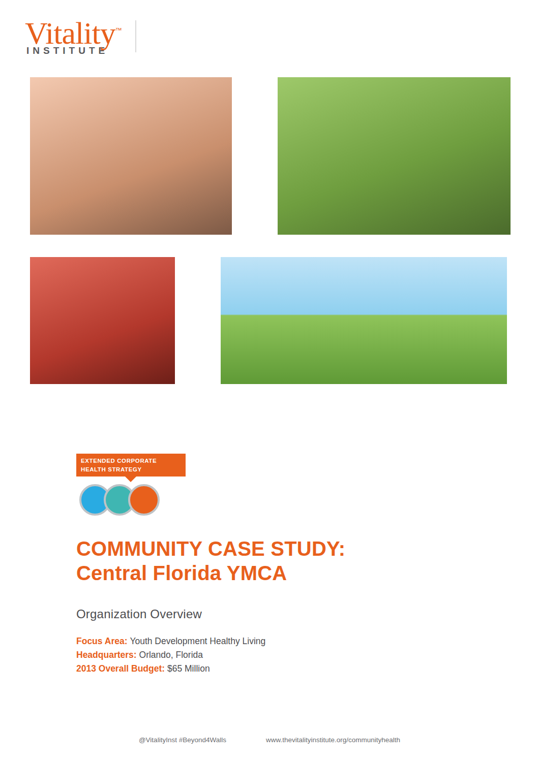Vitality™ INSTITUTE
Extended Corporate Health Strategy
COMMUNITY CASE STUDY:
Central Florida YMCA
Organization Overview
Focus Area:
Youth Development Healthy Living
Headquarters:
Orlando, Florida
2013 Overall Budget:
$65 Million
@VitalityInst #Beyond4Walls www.thevitalityinstitute.org/communityhealth